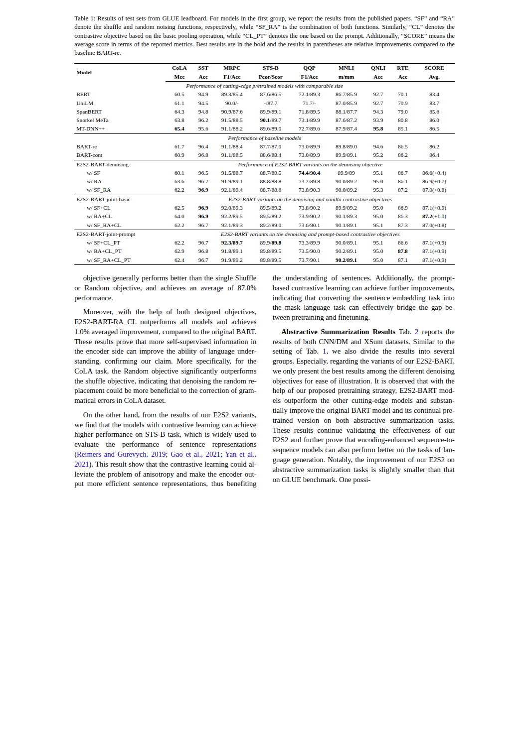Table 1: Results of test sets from GLUE leadboard. For models in the first group, we report the results from the published papers. “SF” and “RA” denote the shuffle and random noising functions, respectively, while “SF_RA” is the combination of both functions. Similarly, “CL” denotes the contrastive objective based on the basic pooling operation, while “CL_PT” denotes the one based on the prompt. Additionally, “SCORE” means the average score in terms of the reported metrics. Best results are in the bold and the results in parentheses are relative improvements compared to the baseline BART-re.
| Model | CoLA | SST | MRPC | STS-B | QQP | MNLI | QNLI | RTE | SCORE |
| --- | --- | --- | --- | --- | --- | --- | --- | --- | --- |
| Mcc | Acc | F1/Acc | Pcor/Scor | F1/Acc | m/mm | Acc | Acc | Avg. |
| Performance of cutting-edge pretrained models with comparable size |
| BERT | 60.5 | 94.9 | 89.3/85.4 | 87.6/86.5 | 72.1/89.3 | 86.7/85.9 | 92.7 | 70.1 | 83.4 |
| UniLM | 61.1 | 94.5 | 90.0/- | -/87.7 | 71.7/- | 87.0/85.9 | 92.7 | 70.9 | 83.7 |
| SpanBERT | 64.3 | 94.8 | 90.9/87.6 | 89.9/89.1 | 71.8/89.5 | 88.1/87.7 | 94.3 | 79.0 | 85.6 |
| Snorkel MeTa | 63.8 | 96.2 | 91.5/88.5 | 90.1 /89.7 | 73.1/89.9 | 87.6/87.2 | 93.9 | 80.8 | 86.0 |
| MT-DNN++ | 65.4 | 95.6 | 91.1/88.2 | 89.6/89.0 | 72.7/89.6 | 87.9/87.4 | 95.8 | 85.1 | 86.5 |
| Performance of baseline models |
| BART-re | 61.7 | 96.4 | 91.1/88.4 | 87.7/87.0 | 73.0/89.9 | 89.8/89.0 | 94.6 | 86.5 | 86.2 |
| BART-cont | 60.9 | 96.8 | 91.1/88.5 | 88.6/88.4 | 73.0/89.9 | 89.9/89.1 | 95.2 | 86.2 | 86.4 |
| E2S2-BART-denoising | Performance of E2S2-BART variants on the denoising objective |
| w/ SF | 60.1 | 96.5 | 91.5/88.7 | 88.7/88.5 | 74.4/90.4 | 89.9/89 | 95.1 | 86.7 | 86.6(+0.4) |
| w/ RA | 63.6 | 96.7 | 91.9/89.1 | 88.8/88.8 | 73.2/89.8 | 90.0/89.2 | 95.0 | 86.1 | 86.9(+0.7) |
| w/ SF_RA | 62.2 | 96.9 | 92.1/89.4 | 88.7/88.6 | 73.8/90.3 | 90.0/89.2 | 95.3 | 87.2 | 87.0(+0.8) |
| E2S2-BART-joint-basic | E2S2-BART variants on the denoising and vanilla contrastive objectives |
| w/ SF+CL | 62.5 | 96.9 | 92.0/89.3 | 89.5/89.2 | 73.8/90.2 | 89.9/89.2 | 95.0 | 86.9 | 87.1(+0.9) |
| w/ RA+CL | 64.0 | 96.9 | 92.2/89.5 | 89.5/89.2 | 73.9/90.2 | 90.1/89.3 | 95.0 | 86.3 | 87.2 (+1.0) |
| w/ SF_RA+CL | 62.2 | 96.7 | 92.1/89.3 | 89.2/89.0 | 73.6/90.1 | 90.1/89.1 | 95.1 | 87.3 | 87.0(+0.8) |
| E2S2-BART-joint-prompt | E2S2-BART variants on the denoising and prompt-based contrastive objectives |
| w/ SF+CL_PT | 62.2 | 96.7 | 92.3/89.7 | 89.9/ 89.8 | 73.3/89.9 | 90.0/89.1 | 95.1 | 86.6 | 87.1(+0.9) |
| w/ RA+CL_PT | 62.9 | 96.8 | 91.8/89.1 | 89.8/89.5 | 73.5/90.0 | 90.2/89.1 | 95.0 | 87.8 | 87.1(+0.9) |
| w/ SF_RA+CL_PT | 62.4 | 96.7 | 91.9/89.2 | 89.8/89.5 | 73.7/90.1 | 90.2/89.1 | 95.0 | 87.1 | 87.1(+0.9) |
objective generally performs better than the single Shuffle or Random objective, and achieves an average of 87.0% performance.
Moreover, with the help of both designed objectives, E2S2-BART-RA_CL outperforms all models and achieves 1.0% averaged improvement, compared to the original BART. These results prove that more self-supervised information in the encoder side can improve the ability of language understanding, confirming our claim. More specifically, for the CoLA task, the Random objective significantly outperforms the shuffle objective, indicating that denoising the random replacement could be more beneficial to the correction of grammatical errors in CoLA dataset.
On the other hand, from the results of our E2S2 variants, we find that the models with contrastive learning can achieve higher performance on STS-B task, which is widely used to evaluate the performance of sentence representations (Reimers and Gurevych, 2019; Gao et al., 2021; Yan et al., 2021). This result show that the contrastive learning could alleviate the problem of anisotropy and make the encoder output more efficient sentence representations, thus benefiting the understanding of sentences. Additionally, the prompt-based contrastive learning can achieve further improvements, indicating that converting the sentence embedding task into the mask language task can effectively bridge the gap between pretraining and finetuning.
Abstractive Summarization Results Tab. 2 reports the results of both CNN/DM and XSum datasets. Similar to the setting of Tab. 1, we also divide the results into several groups. Especially, regarding the variants of our E2S2-BART, we only present the best results among the different denoising objectives for ease of illustration. It is observed that with the help of our proposed pretraining strategy, E2S2-BART models outperform the other cutting-edge models and substantially improve the original BART model and its continual pretrained version on both abstractive summarization tasks. These results continue validating the effectiveness of our E2S2 and further prove that encoding-enhanced sequence-to-sequence models can also perform better on the tasks of language generation. Notably, the improvement of our E2S2 on abstractive summarization tasks is slightly smaller than that on GLUE benchmark. One possi-